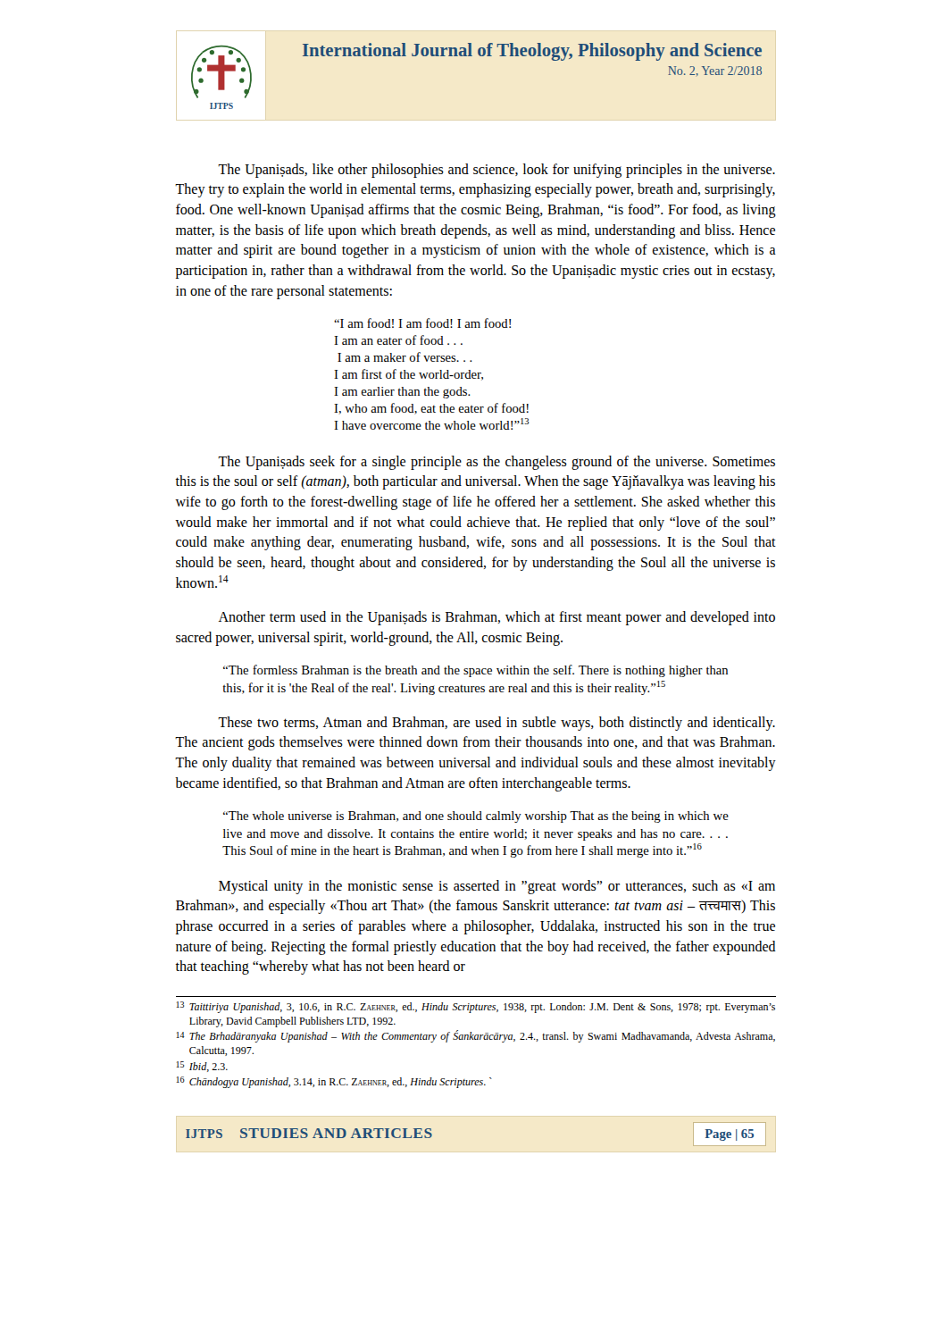IJTPS
International Journal of Theology, Philosophy and Science
No. 2, Year 2/2018
The Upaniṣads, like other philosophies and science, look for unifying principles in the universe. They try to explain the world in elemental terms, emphasizing especially power, breath and, surprisingly, food. One well-known Upaniṣad affirms that the cosmic Being, Brahman, “is food”. For food, as living matter, is the basis of life upon which breath depends, as well as mind, understanding and bliss. Hence matter and spirit are bound together in a mysticism of union with the whole of existence, which is a participation in, rather than a withdrawal from the world. So the Upaniṣadic mystic cries out in ecstasy, in one of the rare personal statements:
“I am food! I am food! I am food!
I am an eater of food . . .
I am a maker of verses. . .
I am first of the world-order,
I am earlier than the gods.
I, who am food, eat the eater of food!
I have overcome the whole world!”13
The Upaniṣads seek for a single principle as the changeless ground of the universe. Sometimes this is the soul or self (atman), both particular and universal. When the sage Yājňavalkya was leaving his wife to go forth to the forest-dwelling stage of life he offered her a settlement. She asked whether this would make her immortal and if not what could achieve that. He replied that only “love of the soul” could make anything dear, enumerating husband, wife, sons and all possessions. It is the Soul that should be seen, heard, thought about and considered, for by understanding the Soul all the universe is known.14
Another term used in the Upaniṣads is Brahman, which at first meant power and developed into sacred power, universal spirit, world-ground, the All, cosmic Being.
“The formless Brahman is the breath and the space within the self. There is nothing higher than this, for it is 'the Real of the real'. Living creatures are real and this is their reality.”15
These two terms, Atman and Brahman, are used in subtle ways, both distinctly and identically. The ancient gods themselves were thinned down from their thousands into one, and that was Brahman. The only duality that remained was between universal and individual souls and these almost inevitably became identified, so that Brahman and Atman are often interchangeable terms.
“The whole universe is Brahman, and one should calmly worship That as the being in which we live and move and dissolve. It contains the entire world; it never speaks and has no care. . . . This Soul of mine in the heart is Brahman, and when I go from here I shall merge into it.”16
Mystical unity in the monistic sense is asserted in ”great words” or utterances, such as «I am Brahman», and especially «Thou art That» (the famous Sanskrit utterance: tat tvam asi – तत्त्वमास) This phrase occurred in a series of parables where a philosopher, Uddalaka, instructed his son in the true nature of being. Rejecting the formal priestly education that the boy had received, the father expounded that teaching “whereby what has not been heard or
13 Taittiriya Upanishad, 3, 10.6, in R.C. Zaehner, ed., Hindu Scriptures, 1938, rpt. London: J.M. Dent & Sons, 1978; rpt. Everyman’s Library, David Campbell Publishers LTD, 1992.
14 The Brhadāranyaka Upanishad – With the Commentary of Śankarācārya, 2.4., transl. by Swami Madhavamanda, Advesta Ashrama, Calcutta, 1997.
15 Ibid, 2.3.
16 Chāndogya Upanishad, 3.14, in R.C. Zaehner, ed., Hindu Scriptures. `
IJTPS STUDIES AND ARTICLES
Page | 65